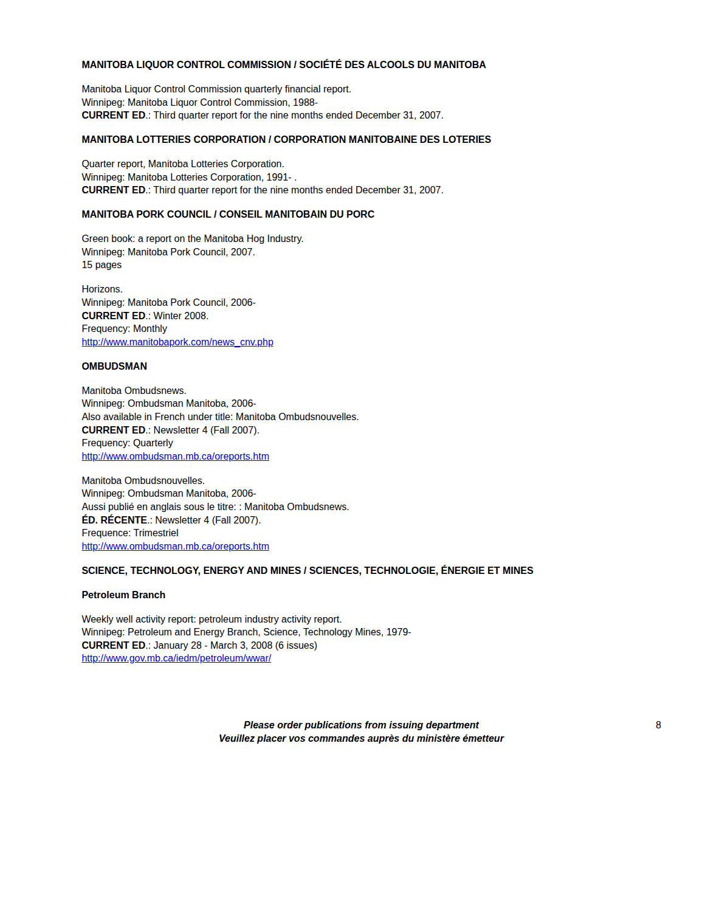MANITOBA LIQUOR CONTROL COMMISSION / SOCIÉTÉ DES ALCOOLS DU MANITOBA
Manitoba Liquor Control Commission quarterly financial report.
Winnipeg: Manitoba Liquor Control Commission, 1988-
CURRENT ED.: Third quarter report for the nine months ended December 31, 2007.
MANITOBA LOTTERIES CORPORATION / CORPORATION MANITOBAINE DES LOTERIES
Quarter report, Manitoba Lotteries Corporation.
Winnipeg: Manitoba Lotteries Corporation, 1991- .
CURRENT ED.: Third quarter report for the nine months ended December 31, 2007.
MANITOBA PORK COUNCIL / CONSEIL MANITOBAIN DU PORC
Green book: a report on the Manitoba Hog Industry.
Winnipeg: Manitoba Pork Council, 2007.
15 pages
Horizons.
Winnipeg: Manitoba Pork Council, 2006-
CURRENT ED.: Winter 2008.
Frequency: Monthly
http://www.manitobapork.com/news_cnv.php
OMBUDSMAN
Manitoba Ombudsnews.
Winnipeg: Ombudsman Manitoba, 2006-
Also available in French under title: Manitoba Ombudsnouvelles.
CURRENT ED.: Newsletter 4 (Fall 2007).
Frequency: Quarterly
http://www.ombudsman.mb.ca/oreports.htm
Manitoba Ombudsnouvelles.
Winnipeg: Ombudsman Manitoba, 2006-
Aussi publié en anglais sous le titre: : Manitoba Ombudsnews.
ÉD. RÉCENTE.: Newsletter 4 (Fall 2007).
Frequence: Trimestriel
http://www.ombudsman.mb.ca/oreports.htm
SCIENCE, TECHNOLOGY, ENERGY AND MINES / SCIENCES, TECHNOLOGIE, ÉNERGIE ET MINES
Petroleum Branch
Weekly well activity report: petroleum industry activity report.
Winnipeg: Petroleum and Energy Branch, Science, Technology Mines, 1979-
CURRENT ED.: January 28 - March 3, 2008 (6 issues)
http://www.gov.mb.ca/iedm/petroleum/wwar/
Please order publications from issuing department
Veuillez placer vos commandes auprès du ministère émetteur 8